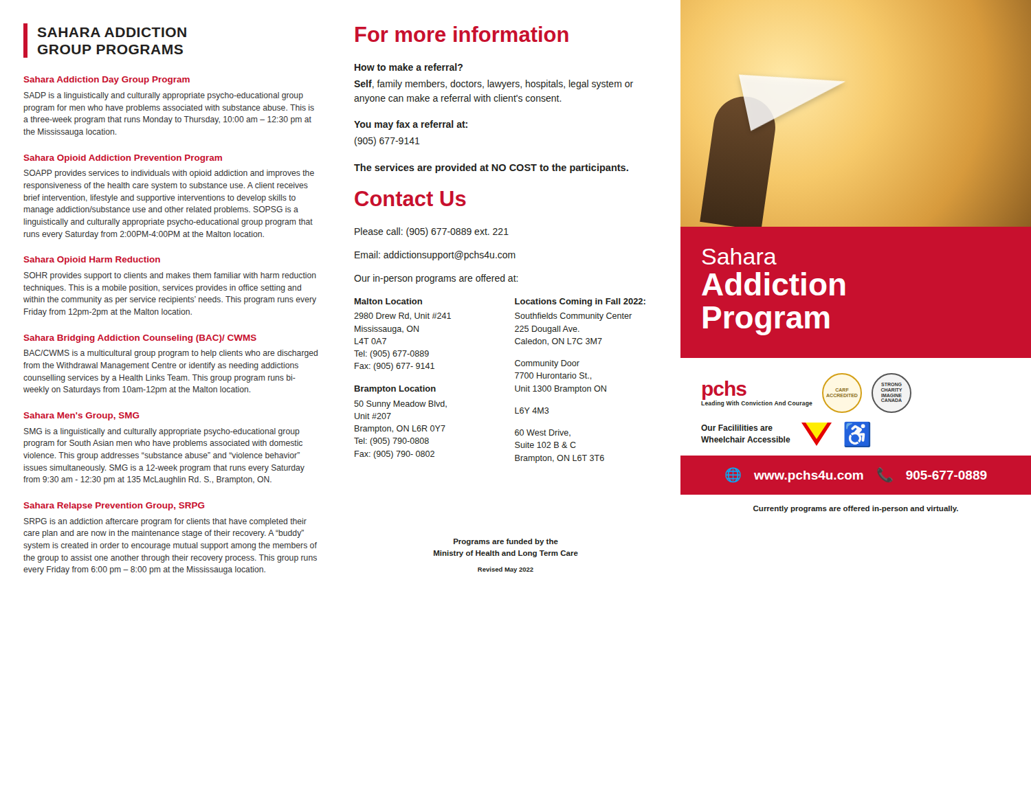Sahara Addiction
Group Programs
Sahara Addiction Day Group Program
SADP is a linguistically and culturally appropriate psycho-educational group program for men who have problems associated with substance abuse. This is a three-week program that runs Monday to Thursday, 10:00 am – 12:30 pm at the Mississauga location.
Sahara Opioid Addiction Prevention Program
SOAPP provides services to individuals with opioid addiction and improves the responsiveness of the health care system to substance use. A client receives brief intervention, lifestyle and supportive interventions to develop skills to manage addiction/substance use and other related problems. SOPSG is a linguistically and culturally appropriate psycho-educational group program that runs every Saturday from 2:00PM-4:00PM at the Malton location.
Sahara Opioid Harm Reduction
SOHR provides support to clients and makes them familiar with harm reduction techniques. This is a mobile position, services provides in office setting and within the community as per service recipients’ needs. This program runs every Friday from 12pm-2pm at the Malton location.
Sahara Bridging Addiction Counseling (BAC)/ CWMS
BAC/CWMS is a multicultural group program to help clients who are discharged from the Withdrawal Management Centre or identify as needing addictions counselling services by a Health Links Team. This group program runs bi-weekly on Saturdays from 10am-12pm at the Malton location.
Sahara Men's Group, SMG
SMG is a linguistically and culturally appropriate psycho-educational group program for South Asian men who have problems associated with domestic violence. This group addresses “substance abuse” and “violence behavior” issues simultaneously. SMG is a 12-week program that runs every Saturday from 9:30 am - 12:30 pm at 135 McLaughlin Rd. S., Brampton, ON.
Sahara Relapse Prevention Group, SRPG
SRPG is an addiction aftercare program for clients that have completed their care plan and are now in the maintenance stage of their recovery. A “buddy” system is created in order to encourage mutual support among the members of the group to assist one another through their recovery process. This group runs every Friday from 6:00 pm – 8:00 pm at the Mississauga location.
For more information
How to make a referral?
Self, family members, doctors, lawyers, hospitals, legal system or anyone can make a referral with client's consent.
You may fax a referral at:
(905) 677-9141
The services are provided at NO COST to the participants.
Contact Us
Please call: (905) 677-0889 ext. 221
Email: addictionsupport@pchs4u.com
Our in-person programs are offered at:
Malton Location
2980 Drew Rd, Unit #241
Mississauga, ON
L4T 0A7
Tel: (905) 677-0889
Fax: (905) 677- 9141
Brampton Location
50 Sunny Meadow Blvd,
Unit #207
Brampton, ON L6R 0Y7
Tel: (905) 790-0808
Fax: (905) 790- 0802
Locations Coming in Fall 2022:
Southfields Community Center
225 Dougall Ave.
Caledon, ON L7C 3M7
Community Door
7700 Hurontario St.,
Unit 1300 Brampton ON
L6Y 4M3
60 West Drive,
Suite 102 B & C
Brampton, ON L6T 3T6
Programs are funded by the
Ministry of Health and Long Term Care
Revised May 2022
Sahara
Addiction
Program
pchs Leading With Conviction And Courage
CARF
ACCREDITED
STRONG CHARITY
IMAGINE CANADA
Our Facililities are
Wheelchair Accessible
♿
🌐 www.pchs4u.com 📞 905-677-0889
Currently programs are offered in-person and virtually.